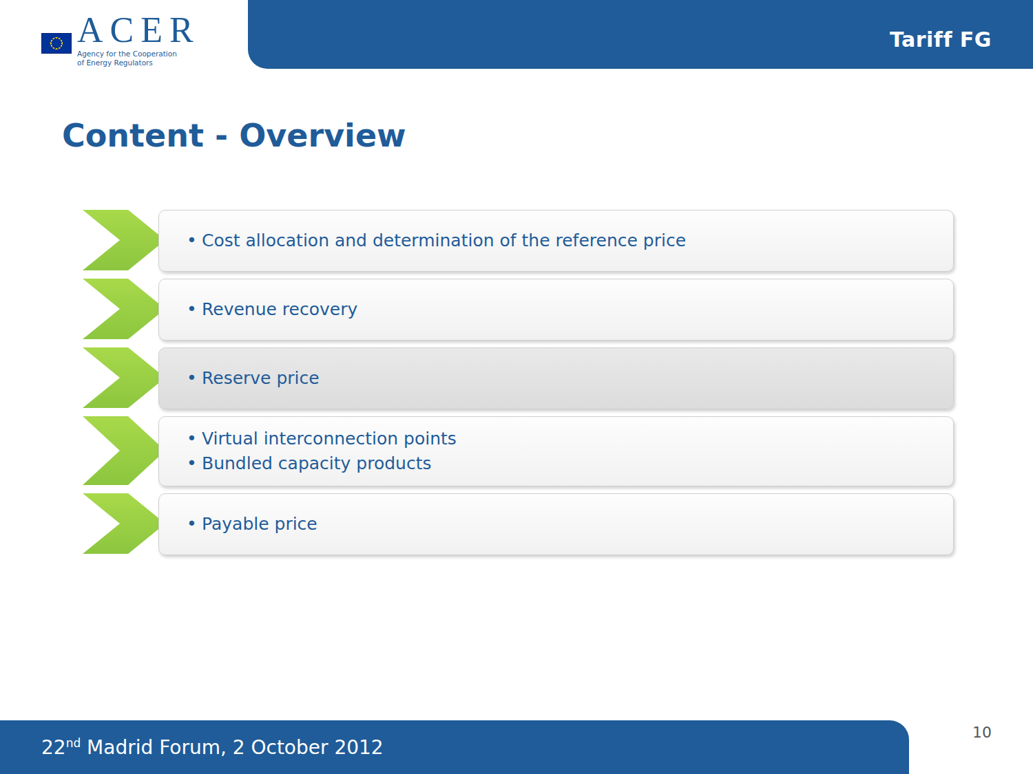Tariff FG
ACER
Agency for the Cooperation
of Energy Regulators
Content - Overview
Cost allocation and determination of the reference price
Revenue recovery
Reserve price
Virtual interconnection points
Bundled capacity products
Payable price
22nd Madrid Forum, 2 October 2012
10